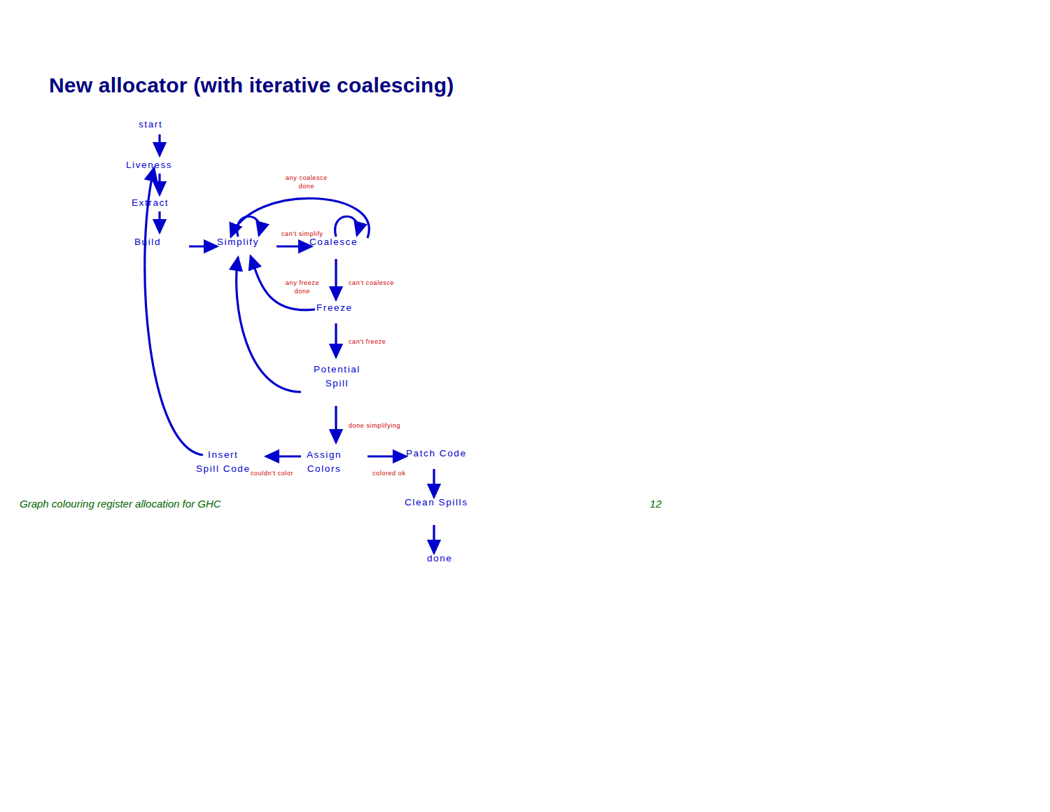New allocator (with iterative coalescing)
start
Liveness
Extract
Build
Simplify
Coalesce
Freeze
Potential
Spill
Assign
Colors
Patch Code
Clean Spills
done
Insert
Spill Code
any coalesce
done
can't simplify
can't coalesce
any freeze
done
can't freeze
done simplifying
colored ok
couldn't color
Graph colouring register allocation for GHC
12